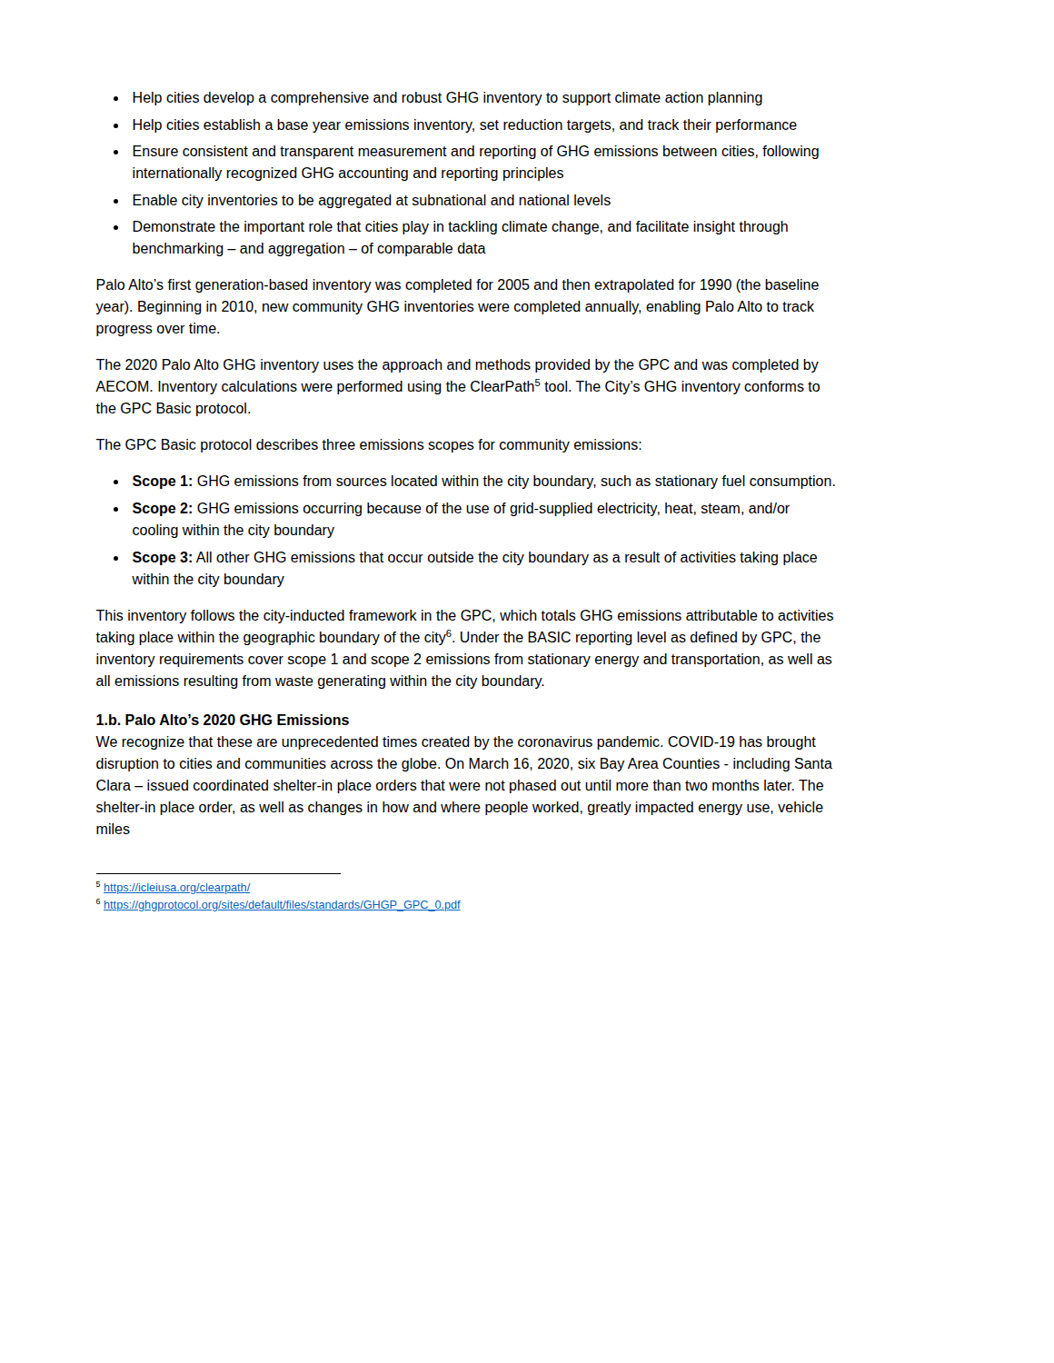Help cities develop a comprehensive and robust GHG inventory to support climate action planning
Help cities establish a base year emissions inventory, set reduction targets, and track their performance
Ensure consistent and transparent measurement and reporting of GHG emissions between cities, following internationally recognized GHG accounting and reporting principles
Enable city inventories to be aggregated at subnational and national levels
Demonstrate the important role that cities play in tackling climate change, and facilitate insight through benchmarking – and aggregation – of comparable data
Palo Alto’s first generation-based inventory was completed for 2005 and then extrapolated for 1990 (the baseline year). Beginning in 2010, new community GHG inventories were completed annually, enabling Palo Alto to track progress over time.
The 2020 Palo Alto GHG inventory uses the approach and methods provided by the GPC and was completed by AECOM. Inventory calculations were performed using the ClearPath5 tool. The City’s GHG inventory conforms to the GPC Basic protocol.
The GPC Basic protocol describes three emissions scopes for community emissions:
Scope 1: GHG emissions from sources located within the city boundary, such as stationary fuel consumption.
Scope 2: GHG emissions occurring because of the use of grid-supplied electricity, heat, steam, and/or cooling within the city boundary
Scope 3: All other GHG emissions that occur outside the city boundary as a result of activities taking place within the city boundary
This inventory follows the city-inducted framework in the GPC, which totals GHG emissions attributable to activities taking place within the geographic boundary of the city6. Under the BASIC reporting level as defined by GPC, the inventory requirements cover scope 1 and scope 2 emissions from stationary energy and transportation, as well as all emissions resulting from waste generating within the city boundary.
1.b. Palo Alto’s 2020 GHG Emissions
We recognize that these are unprecedented times created by the coronavirus pandemic. COVID-19 has brought disruption to cities and communities across the globe. On March 16, 2020, six Bay Area Counties - including Santa Clara – issued coordinated shelter-in place orders that were not phased out until more than two months later. The shelter-in place order, as well as changes in how and where people worked, greatly impacted energy use, vehicle miles
5 https://icleiusa.org/clearpath/
6 https://ghgprotocol.org/sites/default/files/standards/GHGP_GPC_0.pdf